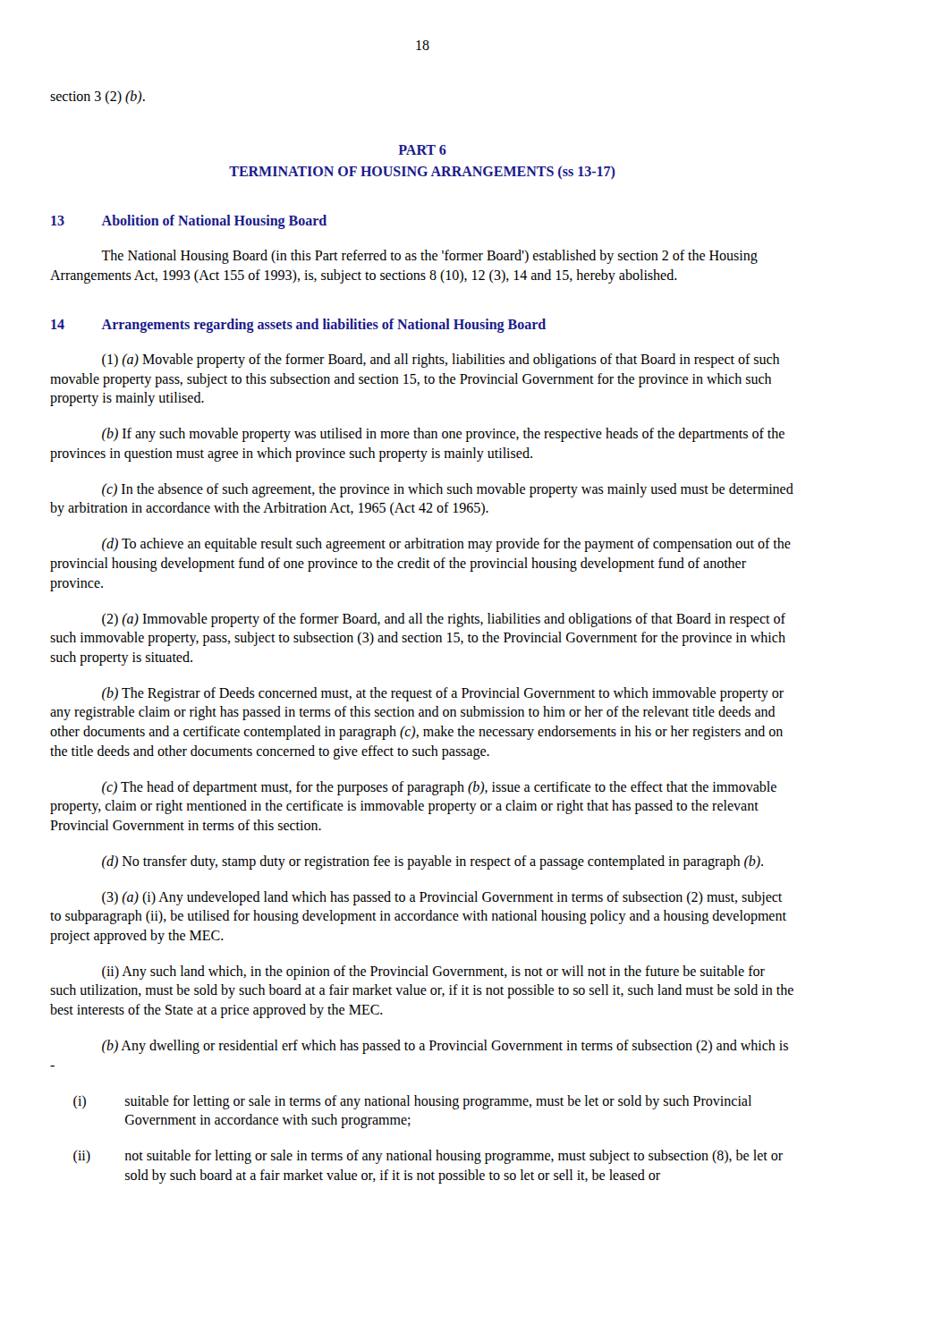18
section 3 (2) (b).
PART 6 TERMINATION OF HOUSING ARRANGEMENTS (ss 13-17)
13 Abolition of National Housing Board
The National Housing Board (in this Part referred to as the 'former Board') established by section 2 of the Housing Arrangements Act, 1993 (Act 155 of 1993), is, subject to sections 8 (10), 12 (3), 14 and 15, hereby abolished.
14 Arrangements regarding assets and liabilities of National Housing Board
(1) (a) Movable property of the former Board, and all rights, liabilities and obligations of that Board in respect of such movable property pass, subject to this subsection and section 15, to the Provincial Government for the province in which such property is mainly utilised.
(b) If any such movable property was utilised in more than one province, the respective heads of the departments of the provinces in question must agree in which province such property is mainly utilised.
(c) In the absence of such agreement, the province in which such movable property was mainly used must be determined by arbitration in accordance with the Arbitration Act, 1965 (Act 42 of 1965).
(d) To achieve an equitable result such agreement or arbitration may provide for the payment of compensation out of the provincial housing development fund of one province to the credit of the provincial housing development fund of another province.
(2) (a) Immovable property of the former Board, and all the rights, liabilities and obligations of that Board in respect of such immovable property, pass, subject to subsection (3) and section 15, to the Provincial Government for the province in which such property is situated.
(b) The Registrar of Deeds concerned must, at the request of a Provincial Government to which immovable property or any registrable claim or right has passed in terms of this section and on submission to him or her of the relevant title deeds and other documents and a certificate contemplated in paragraph (c), make the necessary endorsements in his or her registers and on the title deeds and other documents concerned to give effect to such passage.
(c) The head of department must, for the purposes of paragraph (b), issue a certificate to the effect that the immovable property, claim or right mentioned in the certificate is immovable property or a claim or right that has passed to the relevant Provincial Government in terms of this section.
(d) No transfer duty, stamp duty or registration fee is payable in respect of a passage contemplated in paragraph (b).
(3) (a) (i) Any undeveloped land which has passed to a Provincial Government in terms of subsection (2) must, subject to subparagraph (ii), be utilised for housing development in accordance with national housing policy and a housing development project approved by the MEC.
(ii) Any such land which, in the opinion of the Provincial Government, is not or will not in the future be suitable for such utilization, must be sold by such board at a fair market value or, if it is not possible to so sell it, such land must be sold in the best interests of the State at a price approved by the MEC.
(b) Any dwelling or residential erf which has passed to a Provincial Government in terms of subsection (2) and which is -
(i) suitable for letting or sale in terms of any national housing programme, must be let or sold by such Provincial Government in accordance with such programme;
(ii) not suitable for letting or sale in terms of any national housing programme, must subject to subsection (8), be let or sold by such board at a fair market value or, if it is not possible to so let or sell it, be leased or